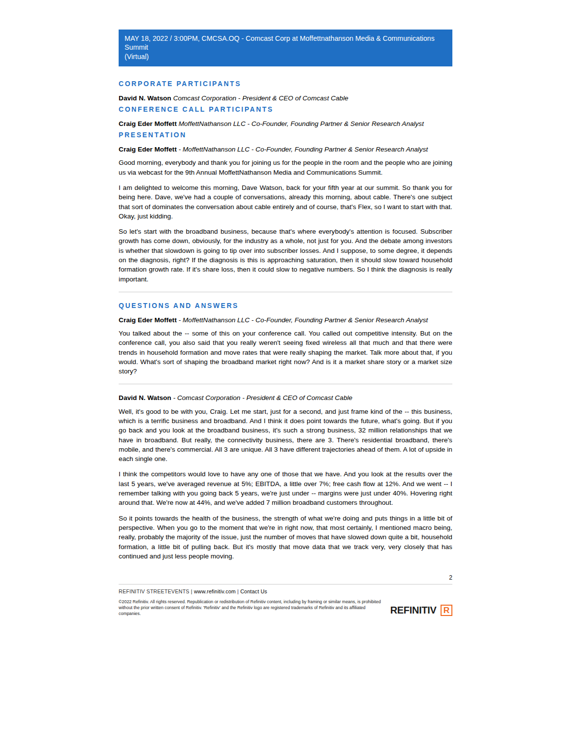MAY 18, 2022 / 3:00PM, CMCSA.OQ - Comcast Corp at Moffettnathanson Media & Communications Summit (Virtual)
Corporate Participants
David N. Watson Comcast Corporation - President & CEO of Comcast Cable
Conference Call Participants
Craig Eder Moffett MoffettNathanson LLC - Co-Founder, Founding Partner & Senior Research Analyst
Presentation
Craig Eder Moffett - MoffettNathanson LLC - Co-Founder, Founding Partner & Senior Research Analyst
Good morning, everybody and thank you for joining us for the people in the room and the people who are joining us via webcast for the 9th Annual MoffettNathanson Media and Communications Summit.
I am delighted to welcome this morning, Dave Watson, back for your fifth year at our summit. So thank you for being here. Dave, we've had a couple of conversations, already this morning, about cable. There's one subject that sort of dominates the conversation about cable entirely and of course, that's Flex, so I want to start with that. Okay, just kidding.
So let's start with the broadband business, because that's where everybody's attention is focused. Subscriber growth has come down, obviously, for the industry as a whole, not just for you. And the debate among investors is whether that slowdown is going to tip over into subscriber losses. And I suppose, to some degree, it depends on the diagnosis, right? If the diagnosis is this is approaching saturation, then it should slow toward household formation growth rate. If it's share loss, then it could slow to negative numbers. So I think the diagnosis is really important.
Questions and Answers
Craig Eder Moffett - MoffettNathanson LLC - Co-Founder, Founding Partner & Senior Research Analyst
You talked about the -- some of this on your conference call. You called out competitive intensity. But on the conference call, you also said that you really weren't seeing fixed wireless all that much and that there were trends in household formation and move rates that were really shaping the market. Talk more about that, if you would. What's sort of shaping the broadband market right now? And is it a market share story or a market size story?
David N. Watson - Comcast Corporation - President & CEO of Comcast Cable
Well, it's good to be with you, Craig. Let me start, just for a second, and just frame kind of the -- this business, which is a terrific business and broadband. And I think it does point towards the future, what's going. But if you go back and you look at the broadband business, it's such a strong business, 32 million relationships that we have in broadband. But really, the connectivity business, there are 3. There's residential broadband, there's mobile, and there's commercial. All 3 are unique. All 3 have different trajectories ahead of them. A lot of upside in each single one.
I think the competitors would love to have any one of those that we have. And you look at the results over the last 5 years, we've averaged revenue at 5%; EBITDA, a little over 7%; free cash flow at 12%. And we went -- I remember talking with you going back 5 years, we're just under -- margins were just under 40%. Hovering right around that. We're now at 44%, and we've added 7 million broadband customers throughout.
So it points towards the health of the business, the strength of what we're doing and puts things in a little bit of perspective. When you go to the moment that we're in right now, that most certainly, I mentioned macro being, really, probably the majority of the issue, just the number of moves that have slowed down quite a bit, household formation, a little bit of pulling back. But it's mostly that move data that we track very, very closely that has continued and just less people moving.
2
REFINITIV STREETEVENTS | www.refinitiv.com | Contact Us
©2022 Refinitiv. All rights reserved. Republication or redistribution of Refinitiv content, including by framing or similar means, is prohibited without the prior written consent of Refinitiv. 'Refinitiv' and the Refinitiv logo are registered trademarks of Refinitiv and its affiliated companies.
REFINITIVR